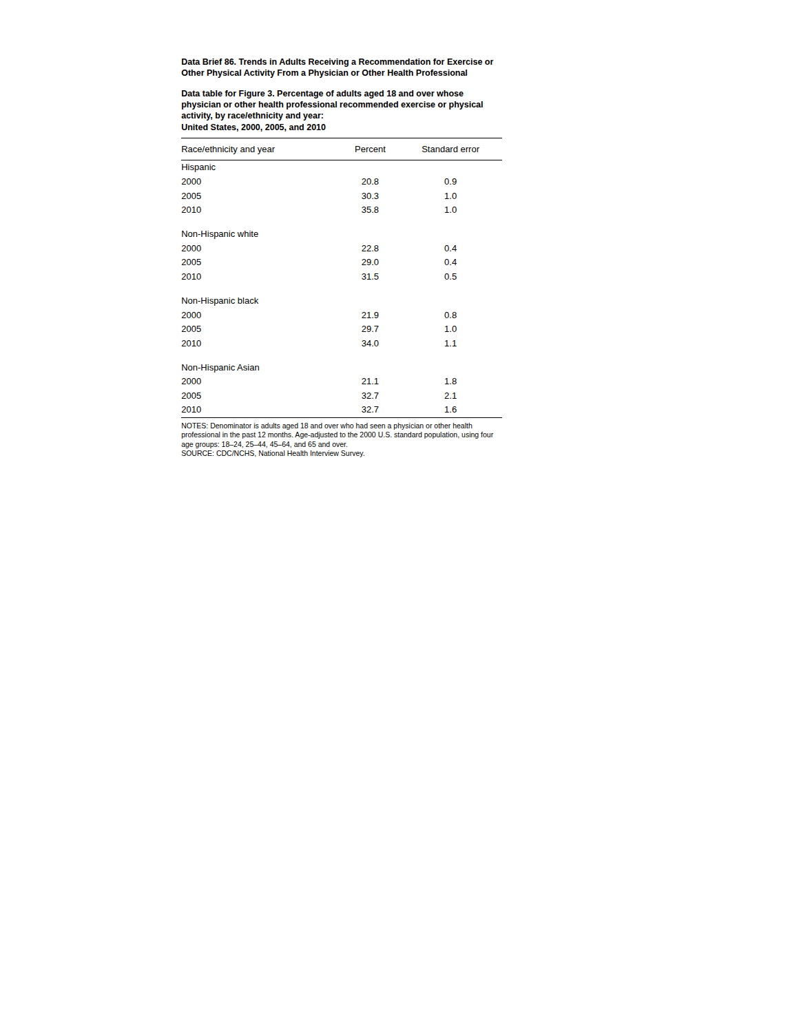Data Brief 86. Trends in Adults Receiving a Recommendation for Exercise or Other Physical Activity From a Physician or Other Health Professional
Data table for Figure 3. Percentage of adults aged 18 and over whose physician or other health professional recommended exercise or physical activity, by race/ethnicity and year:
United States, 2000, 2005, and 2010
| Race/ethnicity and year | Percent | Standard error |
| --- | --- | --- |
| Hispanic | | |
| 2000 | 20.8 | 0.9 |
| 2005 | 30.3 | 1.0 |
| 2010 | 35.8 | 1.0 |
| Non-Hispanic white | | |
| 2000 | 22.8 | 0.4 |
| 2005 | 29.0 | 0.4 |
| 2010 | 31.5 | 0.5 |
| Non-Hispanic black | | |
| 2000 | 21.9 | 0.8 |
| 2005 | 29.7 | 1.0 |
| 2010 | 34.0 | 1.1 |
| Non-Hispanic Asian | | |
| 2000 | 21.1 | 1.8 |
| 2005 | 32.7 | 2.1 |
| 2010 | 32.7 | 1.6 |
NOTES: Denominator is adults aged 18 and over who had seen a physician or other health professional in the past 12 months. Age-adjusted to the 2000 U.S. standard population, using four age groups: 18–24, 25–44, 45–64, and 65 and over.
SOURCE: CDC/NCHS, National Health Interview Survey.